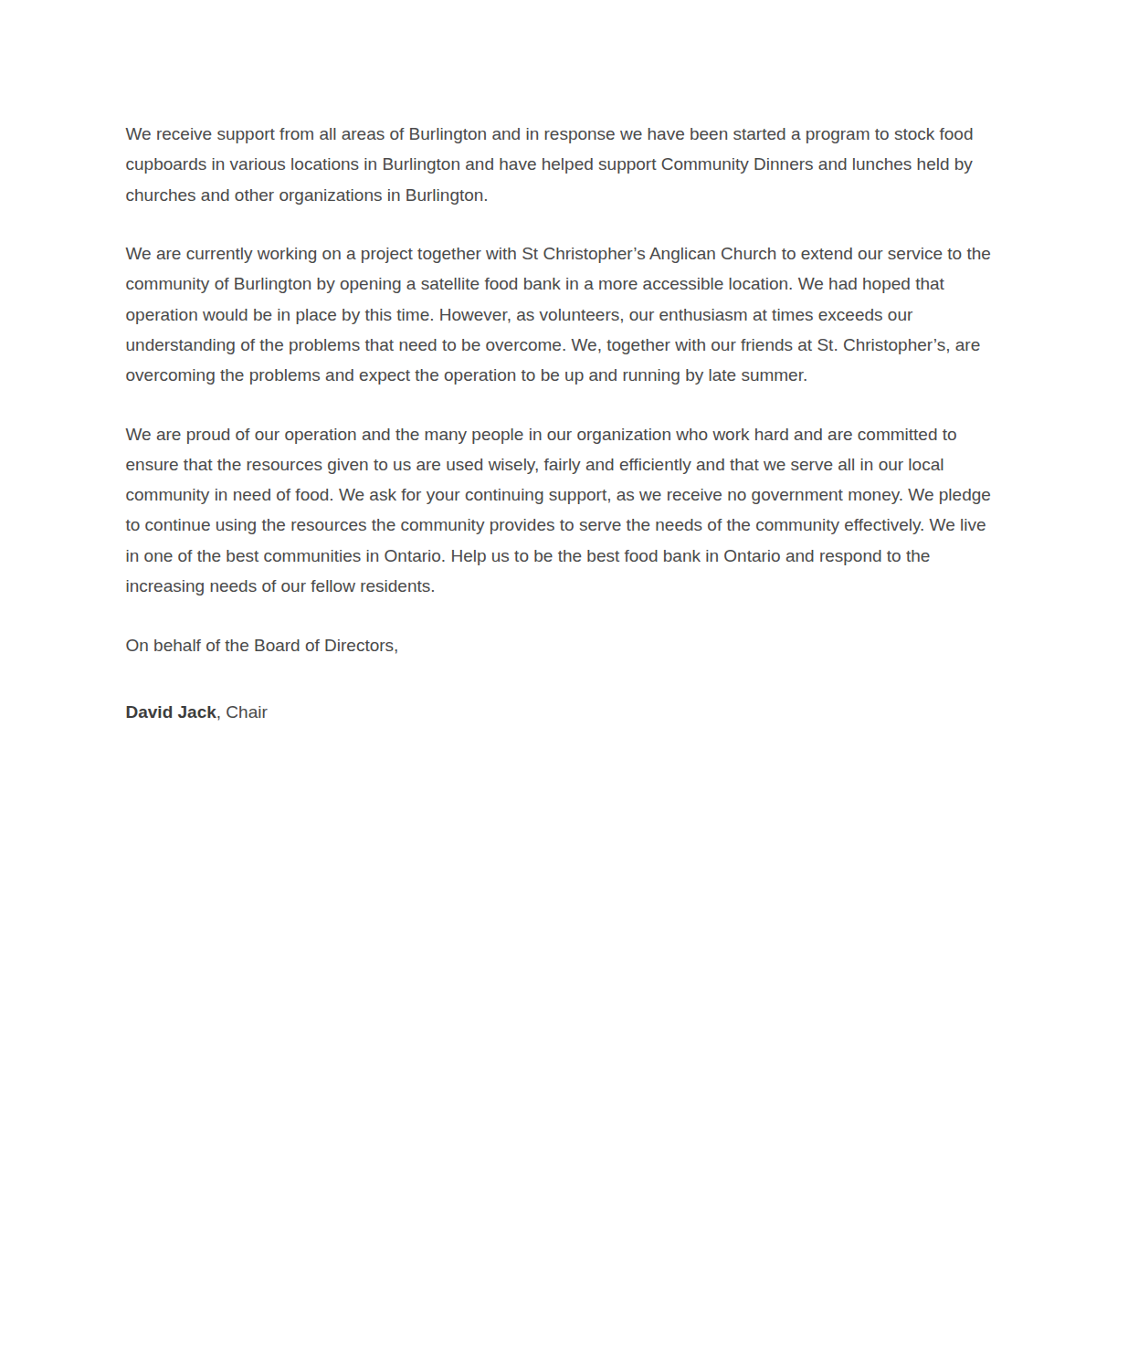We receive support from all areas of Burlington and in response we have been started a program to stock food cupboards in various locations in Burlington and have helped support Community Dinners and lunches held by churches and other organizations in Burlington.
We are currently working on a project together with St Christopher’s Anglican Church to extend our service to the community of Burlington by opening a satellite food bank in a more accessible location. We had hoped that operation would be in place by this time. However, as volunteers, our enthusiasm at times exceeds our understanding of the problems that need to be overcome. We, together with our friends at St. Christopher’s, are overcoming the problems and expect the operation to be up and running by late summer.
We are proud of our operation and the many people in our organization who work hard and are committed to ensure that the resources given to us are used wisely, fairly and efficiently and that we serve all in our local community in need of food. We ask for your continuing support, as we receive no government money. We pledge to continue using the resources the community provides to serve the needs of the community effectively. We live in one of the best communities in Ontario. Help us to be the best food bank in Ontario and respond to the increasing needs of our fellow residents.
On behalf of the Board of Directors,
David Jack, Chair